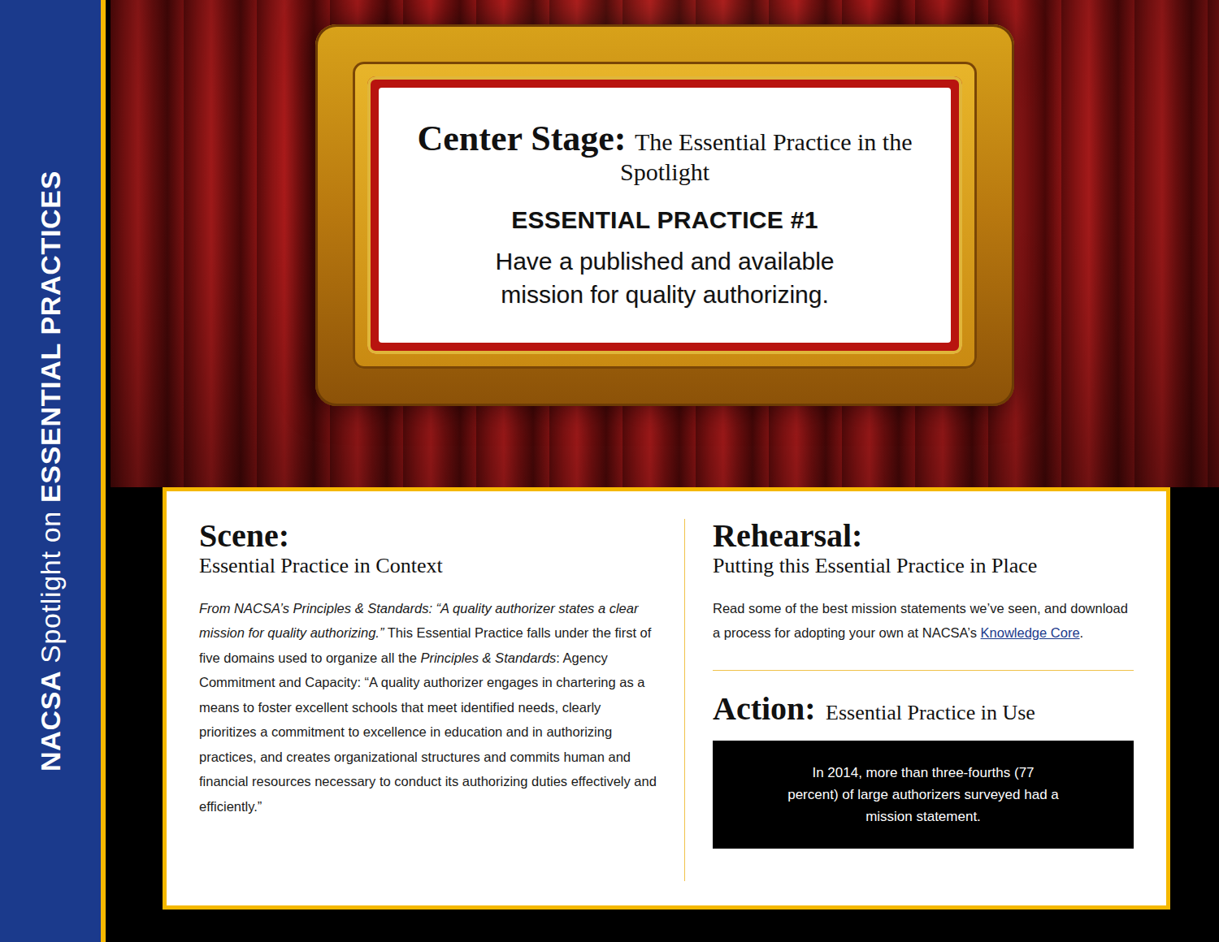NACSA Spotlight on ESSENTIAL PRACTICES
Center Stage: The Essential Practice in the Spotlight
ESSENTIAL PRACTICE #1
Have a published and available
mission for quality authorizing.
Scene:
Essential Practice in Context
From NACSA’s Principles & Standards: “A quality authorizer states a clear mission for quality authorizing.” This Essential Practice falls under the first of five domains used to organize all the Principles & Standards: Agency Commitment and Capacity: “A quality authorizer engages in chartering as a means to foster excellent schools that meet identified needs, clearly prioritizes a commitment to excellence in education and in authorizing practices, and creates organizational structures and commits human and financial resources necessary to conduct its authorizing duties effectively and efficiently.”
Rehearsal:
Putting this Essential Practice in Place
Read some of the best mission statements we’ve seen, and download a process for adopting your own at NACSA’s Knowledge Core.
Action: Essential Practice in Use
In 2014, more than three-fourths (77
percent) of large authorizers surveyed had a
mission statement.